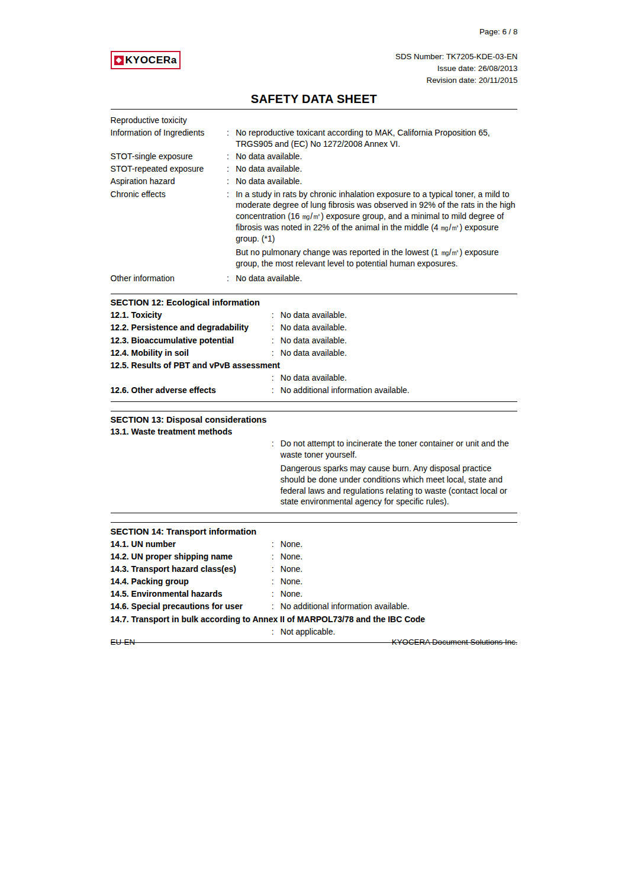Page: 6 / 8
KYOCERa
SDS Number: TK7205-KDE-03-EN
Issue date: 26/08/2013
Revision date: 20/11/2015
SAFETY DATA SHEET
| Reproductive toxicity |
| Information of Ingredients | : | No reproductive toxicant according to MAK, California Proposition 65, TRGS905 and (EC) No 1272/2008 Annex VI. |
| STOT-single exposure | : | No data available. |
| STOT-repeated exposure | : | No data available. |
| Aspiration hazard | : | No data available. |
| Chronic effects | : | In a study in rats by chronic inhalation exposure to a typical toner, a mild to moderate degree of lung fibrosis was observed in 92% of the rats in the high concentration (16 ㎎/㎥) exposure group, and a minimal to mild degree of fibrosis was noted in 22% of the animal in the middle (4 ㎎/㎥) exposure group. (*1) But no pulmonary change was reported in the lowest (1 ㎎/㎥) exposure group, the most relevant level to potential human exposures. |
| Other information | : | No data available. |
SECTION 12: Ecological information
| 12.1. Toxicity | : | No data available. |
| 12.2. Persistence and degradability | : | No data available. |
| 12.3. Bioaccumulative potential | : | No data available. |
| 12.4. Mobility in soil | : | No data available. |
| 12.5. Results of PBT and vPvB assessment |
| | : | No data available. |
| 12.6. Other adverse effects | : | No additional information available. |
SECTION 13: Disposal considerations
13.1. Waste treatment methods
| | : | Do not attempt to incinerate the toner container or unit and the waste toner yourself. Dangerous sparks may cause burn. Any disposal practice should be done under conditions which meet local, state and federal laws and regulations relating to waste (contact local or state environmental agency for specific rules). |
SECTION 14: Transport information
| 14.1. UN number | : | None. |
| 14.2. UN proper shipping name | : | None. |
| 14.3. Transport hazard class(es) | : | None. |
| 14.4. Packing group | : | None. |
| 14.5. Environmental hazards | : | None. |
| 14.6. Special precautions for user | : | No additional information available. |
| 14.7. Transport in bulk according to Annex II of MARPOL73/78 and the IBC Code |
| | : | Not applicable. |
EU-EN
KYOCERA Document Solutions Inc.